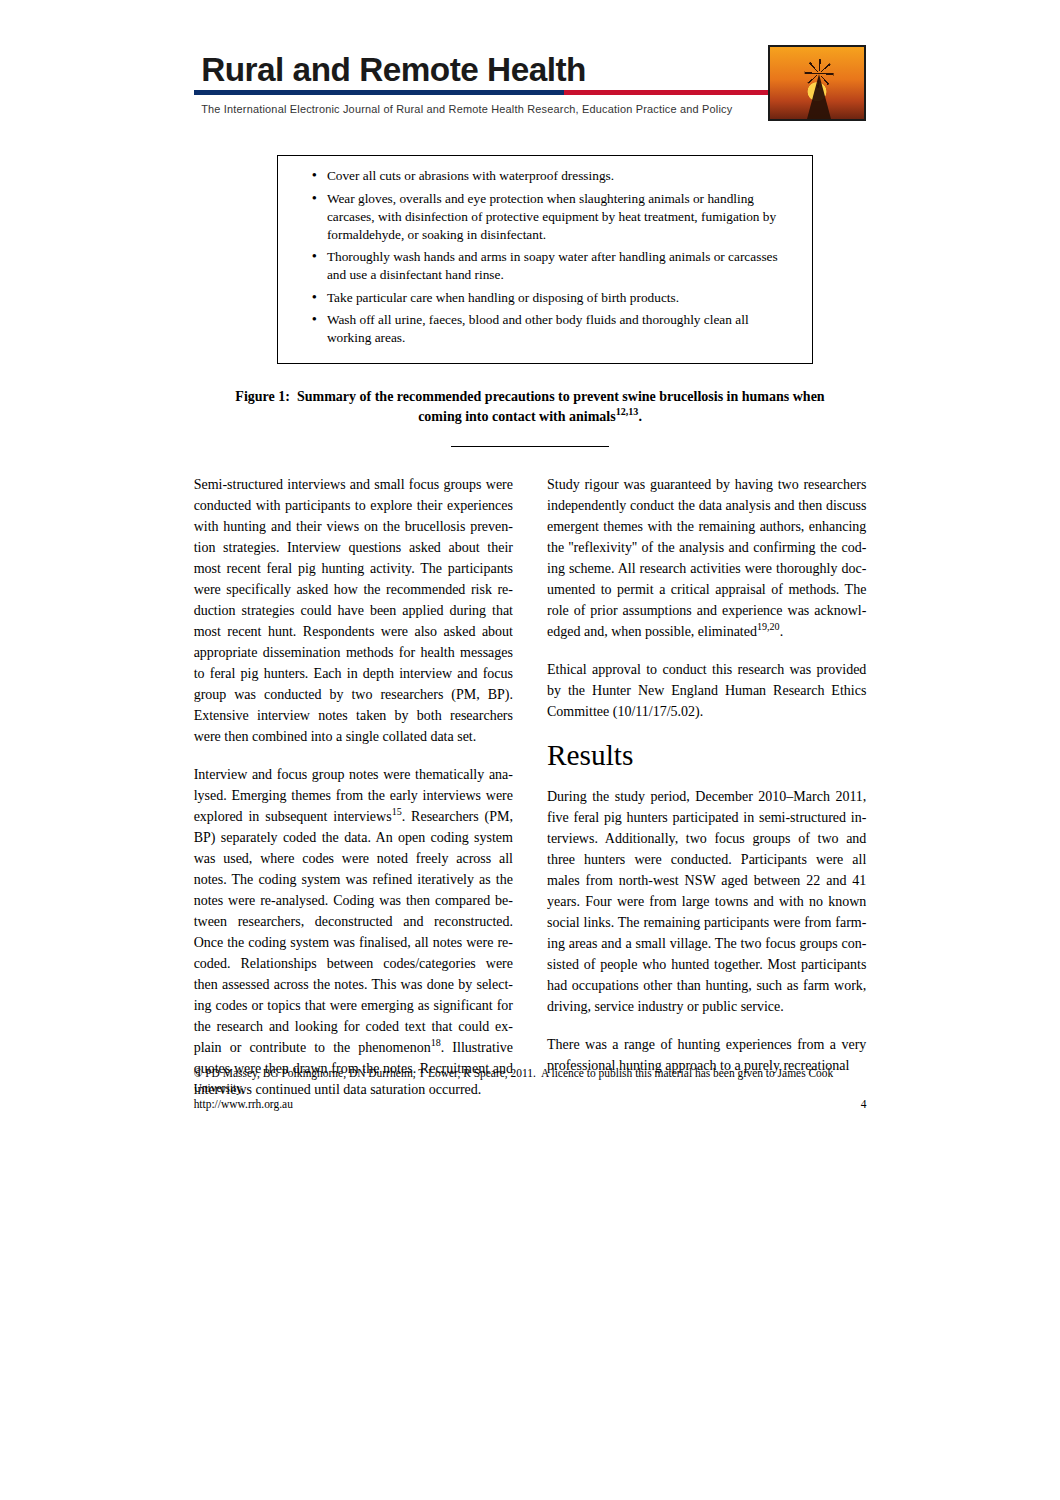Rural and Remote Health
The International Electronic Journal of Rural and Remote Health Research, Education Practice and Policy
Cover all cuts or abrasions with waterproof dressings.
Wear gloves, overalls and eye protection when slaughtering animals or handling carcases, with disinfection of protective equipment by heat treatment, fumigation by formaldehyde, or soaking in disinfectant.
Thoroughly wash hands and arms in soapy water after handling animals or carcasses and use a disinfectant hand rinse.
Take particular care when handling or disposing of birth products.
Wash off all urine, faeces, blood and other body fluids and thoroughly clean all working areas.
Figure 1: Summary of the recommended precautions to prevent swine brucellosis in humans when coming into contact with animals12,13.
Semi-structured interviews and small focus groups were conducted with participants to explore their experiences with hunting and their views on the brucellosis prevention strategies. Interview questions asked about their most recent feral pig hunting activity. The participants were specifically asked how the recommended risk reduction strategies could have been applied during that most recent hunt. Respondents were also asked about appropriate dissemination methods for health messages to feral pig hunters. Each in depth interview and focus group was conducted by two researchers (PM, BP). Extensive interview notes taken by both researchers were then combined into a single collated data set.
Interview and focus group notes were thematically analysed. Emerging themes from the early interviews were explored in subsequent interviews15. Researchers (PM, BP) separately coded the data. An open coding system was used, where codes were noted freely across all notes. The coding system was refined iteratively as the notes were re-analysed. Coding was then compared between researchers, deconstructed and reconstructed. Once the coding system was finalised, all notes were re-coded. Relationships between codes/categories were then assessed across the notes. This was done by selecting codes or topics that were emerging as significant for the research and looking for coded text that could explain or contribute to the phenomenon18. Illustrative quotes were then drawn from the notes. Recruitment and interviews continued until data saturation occurred.
Study rigour was guaranteed by having two researchers independently conduct the data analysis and then discuss emergent themes with the remaining authors, enhancing the ''reflexivity'' of the analysis and confirming the coding scheme. All research activities were thoroughly documented to permit a critical appraisal of methods. The role of prior assumptions and experience was acknowledged and, when possible, eliminated19,20.
Ethical approval to conduct this research was provided by the Hunter New England Human Research Ethics Committee (10/11/17/5.02).
Results
During the study period, December 2010–March 2011, five feral pig hunters participated in semi-structured interviews. Additionally, two focus groups of two and three hunters were conducted. Participants were all males from north-west NSW aged between 22 and 41 years. Four were from large towns and with no known social links. The remaining participants were from farming areas and a small village. The two focus groups consisted of people who hunted together. Most participants had occupations other than hunting, such as farm work, driving, service industry or public service.
There was a range of hunting experiences from a very professional hunting approach to a purely recreational
© PD Massey, BG Polkinghorne, DN Durrheim, T Lower, R Speare, 2011. A licence to publish this material has been given to James Cook University, http://www.rrh.org.au 4